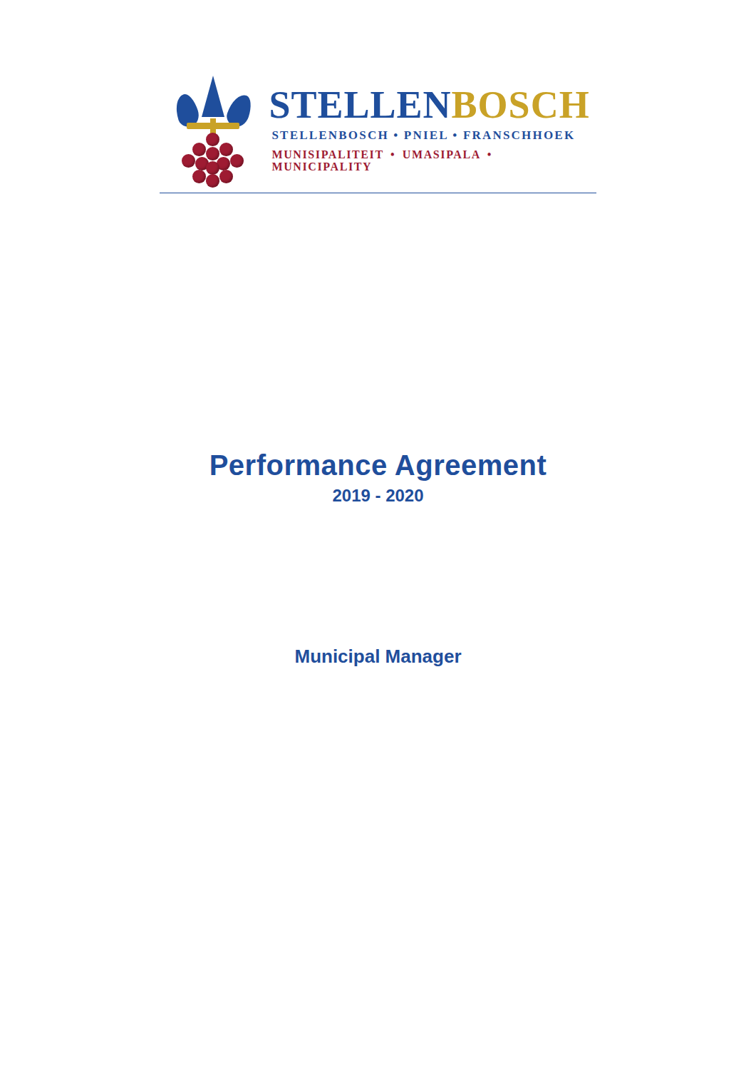STELLENBOSCH
STELLENBOSCH • PNIEL • FRANSCHHOEK
MUNISIPALITEIT • UMASIPALA • MUNICIPALITY
Performance Agreement
2019 - 2020
Municipal Manager